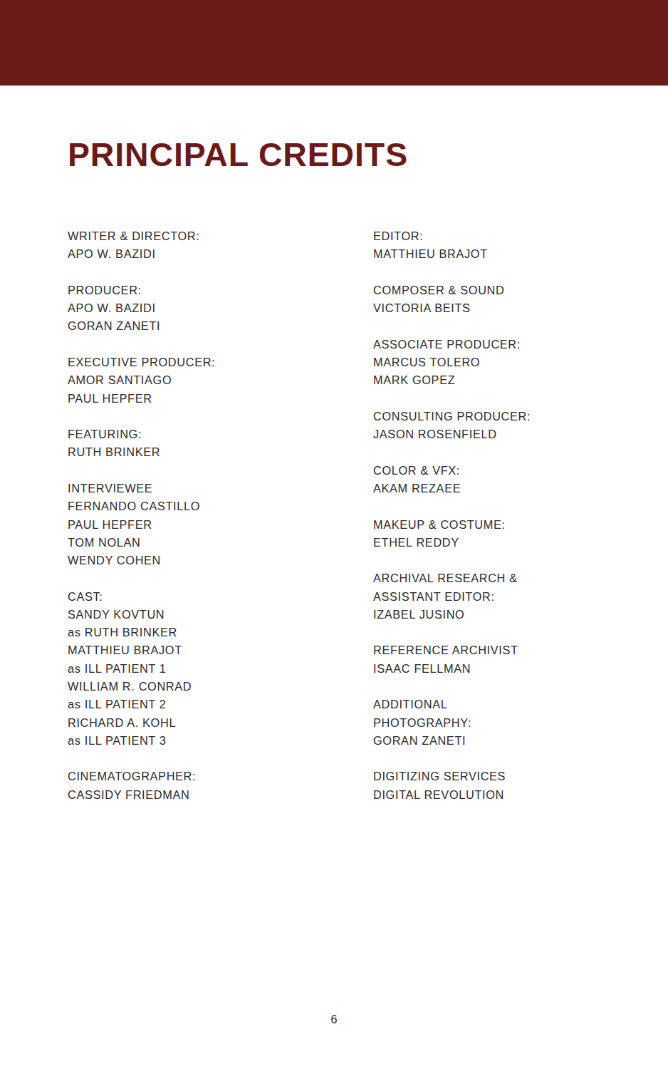Principal Credits
Writer & Director:
Apo W. Bazidi
Producer:
Apo W. Bazidi
Goran Zaneti
Executive Producer:
Amor Santiago
Paul Hepfer
Featuring:
Ruth Brinker
Interviewee
Fernando Castillo
Paul Hepfer
Tom Nolan
Wendy Cohen
Cast:
Sandy Kovtun
as Ruth Brinker
Matthieu Brajot
as Ill Patient 1
William R. Conrad
as Ill Patient 2
Richard A. Kohl
as Ill Patient 3
Cinematographer:
Cassidy Friedman
Editor:
Matthieu Brajot
Composer & Sound
Victoria Beits
Associate Producer:
Marcus Tolero
Mark Gopez
Consulting Producer:
Jason Rosenfield
Color & VFX:
Akam Rezaee
Makeup & Costume:
Ethel Reddy
Archival Research &
Assistant Editor:
Izabel Jusino
Reference Archivist
Isaac Fellman
Additional
Photography:
Goran Zaneti
Digitizing Services
Digital Revolution
6